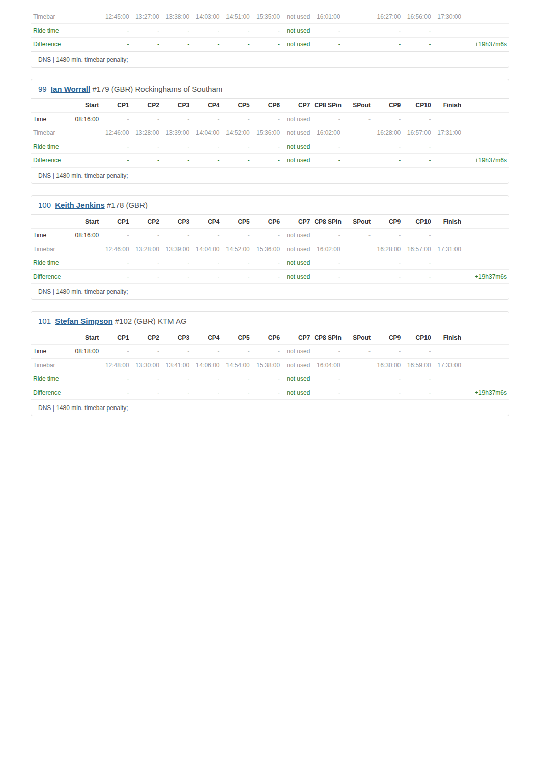| Timebar | | 12:45:00 | 13:27:00 | 13:38:00 | 14:03:00 | 14:51:00 | 15:35:00 | not used | 16:01:00 | | 16:27:00 | 16:56:00 | 17:30:00 | |
| Ride time | | - | - | - | - | - | - | not used | - | | - | - | | |
| Difference | | - | - | - | - | - | - | not used | - | | - | - | | +19h37m6s |
DNS | 1480 min. timebar penalty;
99 Ian Worrall #179 (GBR) Rockinghams of Southam
| | Start | CP1 | CP2 | CP3 | CP4 | CP5 | CP6 | CP7 | CP8 SPin | SPout | CP9 | CP10 | Finish | |
| --- | --- | --- | --- | --- | --- | --- | --- | --- | --- | --- | --- | --- | --- | --- |
| Time | 08:16:00 | - | - | - | - | - | - | not used | - | - | - | - | | |
| Timebar | | 12:46:00 | 13:28:00 | 13:39:00 | 14:04:00 | 14:52:00 | 15:36:00 | not used | 16:02:00 | | 16:28:00 | 16:57:00 | 17:31:00 | |
| Ride time | | - | - | - | - | - | - | not used | - | | - | - | | |
| Difference | | - | - | - | - | - | - | not used | - | | - | - | | +19h37m6s |
DNS | 1480 min. timebar penalty;
100 Keith Jenkins #178 (GBR)
| | Start | CP1 | CP2 | CP3 | CP4 | CP5 | CP6 | CP7 | CP8 SPin | SPout | CP9 | CP10 | Finish | |
| --- | --- | --- | --- | --- | --- | --- | --- | --- | --- | --- | --- | --- | --- | --- |
| Time | 08:16:00 | - | - | - | - | - | - | not used | - | - | - | - | | |
| Timebar | | 12:46:00 | 13:28:00 | 13:39:00 | 14:04:00 | 14:52:00 | 15:36:00 | not used | 16:02:00 | | 16:28:00 | 16:57:00 | 17:31:00 | |
| Ride time | | - | - | - | - | - | - | not used | - | | - | - | | |
| Difference | | - | - | - | - | - | - | not used | - | | - | - | | +19h37m6s |
DNS | 1480 min. timebar penalty;
101 Stefan Simpson #102 (GBR) KTM AG
| | Start | CP1 | CP2 | CP3 | CP4 | CP5 | CP6 | CP7 | CP8 SPin | SPout | CP9 | CP10 | Finish | |
| --- | --- | --- | --- | --- | --- | --- | --- | --- | --- | --- | --- | --- | --- | --- |
| Time | 08:18:00 | - | - | - | - | - | - | not used | - | - | - | - | | |
| Timebar | | 12:48:00 | 13:30:00 | 13:41:00 | 14:06:00 | 14:54:00 | 15:38:00 | not used | 16:04:00 | | 16:30:00 | 16:59:00 | 17:33:00 | |
| Ride time | | - | - | - | - | - | - | not used | - | | - | - | | |
| Difference | | - | - | - | - | - | - | not used | - | | - | - | | +19h37m6s |
DNS | 1480 min. timebar penalty;